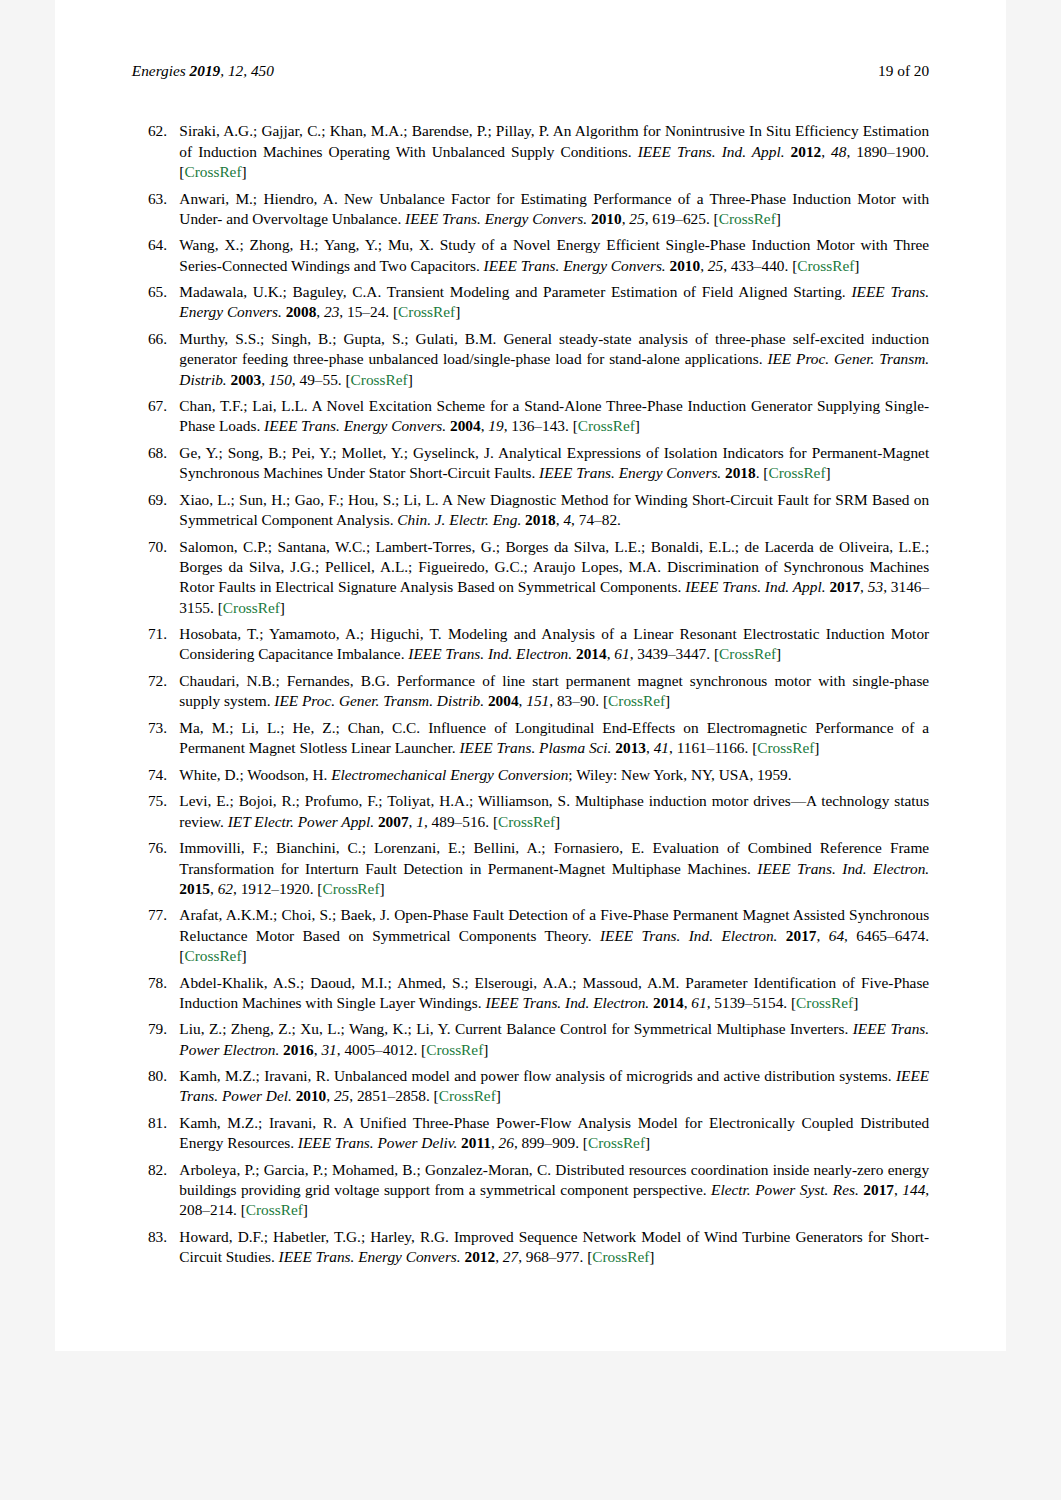Energies 2019, 12, 450 19 of 20
62. Siraki, A.G.; Gajjar, C.; Khan, M.A.; Barendse, P.; Pillay, P. An Algorithm for Nonintrusive In Situ Efficiency Estimation of Induction Machines Operating With Unbalanced Supply Conditions. IEEE Trans. Ind. Appl. 2012, 48, 1890–1900. [CrossRef]
63. Anwari, M.; Hiendro, A. New Unbalance Factor for Estimating Performance of a Three-Phase Induction Motor with Under- and Overvoltage Unbalance. IEEE Trans. Energy Convers. 2010, 25, 619–625. [CrossRef]
64. Wang, X.; Zhong, H.; Yang, Y.; Mu, X. Study of a Novel Energy Efficient Single-Phase Induction Motor with Three Series-Connected Windings and Two Capacitors. IEEE Trans. Energy Convers. 2010, 25, 433–440. [CrossRef]
65. Madawala, U.K.; Baguley, C.A. Transient Modeling and Parameter Estimation of Field Aligned Starting. IEEE Trans. Energy Convers. 2008, 23, 15–24. [CrossRef]
66. Murthy, S.S.; Singh, B.; Gupta, S.; Gulati, B.M. General steady-state analysis of three-phase self-excited induction generator feeding three-phase unbalanced load/single-phase load for stand-alone applications. IEE Proc. Gener. Transm. Distrib. 2003, 150, 49–55. [CrossRef]
67. Chan, T.F.; Lai, L.L. A Novel Excitation Scheme for a Stand-Alone Three-Phase Induction Generator Supplying Single-Phase Loads. IEEE Trans. Energy Convers. 2004, 19, 136–143. [CrossRef]
68. Ge, Y.; Song, B.; Pei, Y.; Mollet, Y.; Gyselinck, J. Analytical Expressions of Isolation Indicators for Permanent-Magnet Synchronous Machines Under Stator Short-Circuit Faults. IEEE Trans. Energy Convers. 2018. [CrossRef]
69. Xiao, L.; Sun, H.; Gao, F.; Hou, S.; Li, L. A New Diagnostic Method for Winding Short-Circuit Fault for SRM Based on Symmetrical Component Analysis. Chin. J. Electr. Eng. 2018, 4, 74–82.
70. Salomon, C.P.; Santana, W.C.; Lambert-Torres, G.; Borges da Silva, L.E.; Bonaldi, E.L.; de Lacerda de Oliveira, L.E.; Borges da Silva, J.G.; Pellicel, A.L.; Figueiredo, G.C.; Araujo Lopes, M.A. Discrimination of Synchronous Machines Rotor Faults in Electrical Signature Analysis Based on Symmetrical Components. IEEE Trans. Ind. Appl. 2017, 53, 3146–3155. [CrossRef]
71. Hosobata, T.; Yamamoto, A.; Higuchi, T. Modeling and Analysis of a Linear Resonant Electrostatic Induction Motor Considering Capacitance Imbalance. IEEE Trans. Ind. Electron. 2014, 61, 3439–3447. [CrossRef]
72. Chaudari, N.B.; Fernandes, B.G. Performance of line start permanent magnet synchronous motor with single-phase supply system. IEE Proc. Gener. Transm. Distrib. 2004, 151, 83–90. [CrossRef]
73. Ma, M.; Li, L.; He, Z.; Chan, C.C. Influence of Longitudinal End-Effects on Electromagnetic Performance of a Permanent Magnet Slotless Linear Launcher. IEEE Trans. Plasma Sci. 2013, 41, 1161–1166. [CrossRef]
74. White, D.; Woodson, H. Electromechanical Energy Conversion; Wiley: New York, NY, USA, 1959.
75. Levi, E.; Bojoi, R.; Profumo, F.; Toliyat, H.A.; Williamson, S. Multiphase induction motor drives—A technology status review. IET Electr. Power Appl. 2007, 1, 489–516. [CrossRef]
76. Immovilli, F.; Bianchini, C.; Lorenzani, E.; Bellini, A.; Fornasiero, E. Evaluation of Combined Reference Frame Transformation for Interturn Fault Detection in Permanent-Magnet Multiphase Machines. IEEE Trans. Ind. Electron. 2015, 62, 1912–1920. [CrossRef]
77. Arafat, A.K.M.; Choi, S.; Baek, J. Open-Phase Fault Detection of a Five-Phase Permanent Magnet Assisted Synchronous Reluctance Motor Based on Symmetrical Components Theory. IEEE Trans. Ind. Electron. 2017, 64, 6465–6474. [CrossRef]
78. Abdel-Khalik, A.S.; Daoud, M.I.; Ahmed, S.; Elserougi, A.A.; Massoud, A.M. Parameter Identification of Five-Phase Induction Machines with Single Layer Windings. IEEE Trans. Ind. Electron. 2014, 61, 5139–5154. [CrossRef]
79. Liu, Z.; Zheng, Z.; Xu, L.; Wang, K.; Li, Y. Current Balance Control for Symmetrical Multiphase Inverters. IEEE Trans. Power Electron. 2016, 31, 4005–4012. [CrossRef]
80. Kamh, M.Z.; Iravani, R. Unbalanced model and power flow analysis of microgrids and active distribution systems. IEEE Trans. Power Del. 2010, 25, 2851–2858. [CrossRef]
81. Kamh, M.Z.; Iravani, R. A Unified Three-Phase Power-Flow Analysis Model for Electronically Coupled Distributed Energy Resources. IEEE Trans. Power Deliv. 2011, 26, 899–909. [CrossRef]
82. Arboleya, P.; Garcia, P.; Mohamed, B.; Gonzalez-Moran, C. Distributed resources coordination inside nearly-zero energy buildings providing grid voltage support from a symmetrical component perspective. Electr. Power Syst. Res. 2017, 144, 208–214. [CrossRef]
83. Howard, D.F.; Habetler, T.G.; Harley, R.G. Improved Sequence Network Model of Wind Turbine Generators for Short-Circuit Studies. IEEE Trans. Energy Convers. 2012, 27, 968–977. [CrossRef]